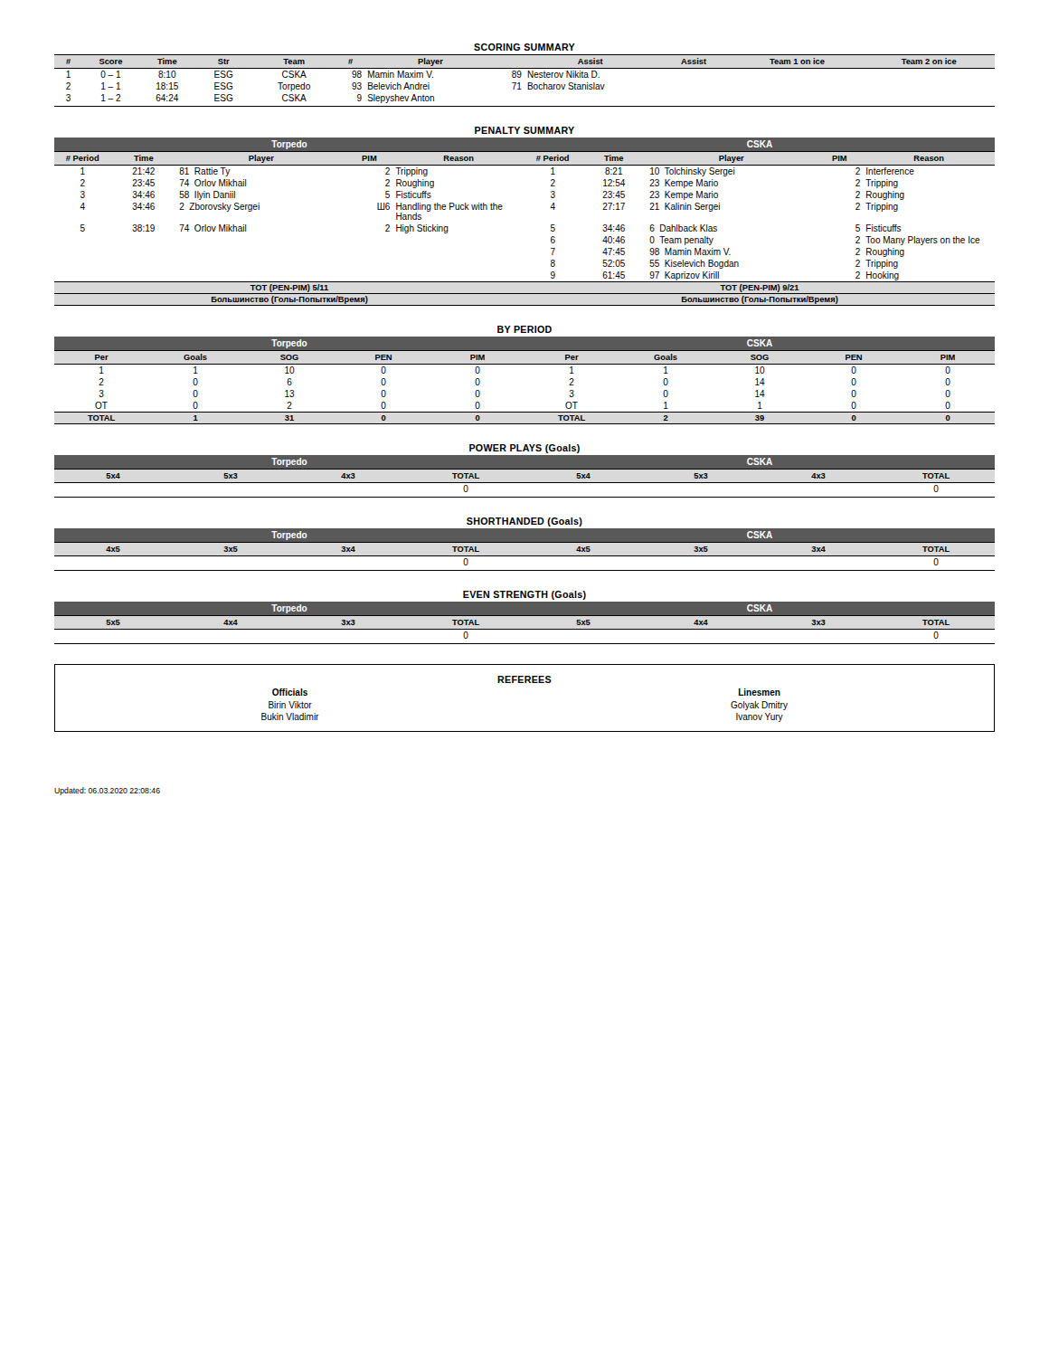SCORING SUMMARY
| # | Score | Time | Str | Team | # | Player | | Assist | Assist | Team 1 on ice | Team 2 on ice |
| 1 | 0 – 1 | 8:10 | ESG | CSKA | 98 | Mamin Maxim V. | 89 | Nesterov Nikita D. | | | |
| 2 | 1 – 1 | 18:15 | ESG | Torpedo | 93 | Belevich Andrei | 71 | Bocharov Stanislav | | | |
| 3 | 1 – 2 | 64:24 | ESG | CSKA | 9 | Slepyshev Anton | | | | | |
PENALTY SUMMARY
| Torpedo | CSKA |
| # Period | Time | Player | PIM | Reason | # Period | Time | Player | PIM | Reason |
| 1 | 21:42 | 81 Rattie Ty | 2 | Tripping | 1 | 8:21 | 10 Tolchinsky Sergei | 2 | Interference |
| 2 | 23:45 | 74 Orlov Mikhail | 2 | Roughing | 2 | 12:54 | 23 Kempe Mario | 2 | Tripping |
| 3 | 34:46 | 58 Ilyin Daniil | 5 | Fisticuffs | 3 | 23:45 | 23 Kempe Mario | 2 | Roughing |
| 4 | 34:46 | 2 Zborovsky Sergei | Ш6 | Handling the Puck with the Hands | 4 | 27:17 | 21 Kalinin Sergei | 2 | Tripping |
| 5 | 38:19 | 74 Orlov Mikhail | 2 | High Sticking | 5 | 34:46 | 6 Dahlback Klas | 5 | Fisticuffs |
| | | | | | 6 | 40:46 | 0 Team penalty | 2 | Too Many Players on the Ice |
| | | | | | 7 | 47:45 | 98 Mamin Maxim V. | 2 | Roughing |
| | | | | | 8 | 52:05 | 55 Kiselevich Bogdan | 2 | Tripping |
| | | | | | 9 | 61:45 | 97 Kaprizov Kirill | 2 | Hooking |
| TOT (PEN-PIM) 5/11 | TOT (PEN-PIM) 9/21 |
| Большинство (Голы-Попытки/Время) | Большинство (Голы-Попытки/Время) |
BY PERIOD
| Torpedo | CSKA |
| Per | Goals | SOG | PEN | PIM | Per | Goals | SOG | PEN | PIM |
| 1 | 1 | 10 | 0 | 0 | 1 | 1 | 10 | 0 | 0 |
| 2 | 0 | 6 | 0 | 0 | 2 | 0 | 14 | 0 | 0 |
| 3 | 0 | 13 | 0 | 0 | 3 | 0 | 14 | 0 | 0 |
| OT | 0 | 2 | 0 | 0 | OT | 1 | 1 | 0 | 0 |
| TOTAL | 1 | 31 | 0 | 0 | TOTAL | 2 | 39 | 0 | 0 |
POWER PLAYS (Goals)
| Torpedo | CSKA |
| 5x4 | 5x3 | 4x3 | TOTAL | 5x4 | 5x3 | 4x3 | TOTAL |
| | | | 0 | | | | 0 |
SHORTHANDED (Goals)
| Torpedo | CSKA |
| 4x5 | 3x5 | 3x4 | TOTAL | 4x5 | 3x5 | 3x4 | TOTAL |
| | | | 0 | | | | 0 |
EVEN STRENGTH (Goals)
| Torpedo | CSKA |
| 5x5 | 4x4 | 3x3 | TOTAL | 5x5 | 4x4 | 3x3 | TOTAL |
| | | | 0 | | | | 0 |
| REFEREES |
| Officials | Linesmen |
| Birin Viktor | Golyak Dmitry |
| Bukin Vladimir | Ivanov Yury |
Updated: 06.03.2020 22:08:46